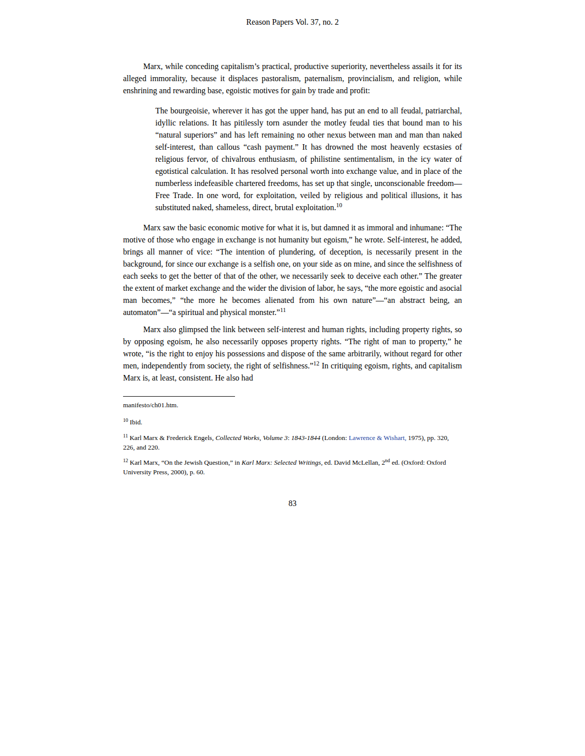Reason Papers Vol. 37, no. 2
Marx, while conceding capitalism’s practical, productive superiority, nevertheless assails it for its alleged immorality, because it displaces pastoralism, paternalism, provincialism, and religion, while enshrining and rewarding base, egoistic motives for gain by trade and profit:
The bourgeoisie, wherever it has got the upper hand, has put an end to all feudal, patriarchal, idyllic relations. It has pitilessly torn asunder the motley feudal ties that bound man to his “natural superiors” and has left remaining no other nexus between man and man than naked self-interest, than callous “cash payment.” It has drowned the most heavenly ecstasies of religious fervor, of chivalrous enthusiasm, of philistine sentimentalism, in the icy water of egotistical calculation. It has resolved personal worth into exchange value, and in place of the numberless indefeasible chartered freedoms, has set up that single, unconscionable freedom—Free Trade. In one word, for exploitation, veiled by religious and political illusions, it has substituted naked, shameless, direct, brutal exploitation.10
Marx saw the basic economic motive for what it is, but damned it as immoral and inhumane: “The motive of those who engage in exchange is not humanity but egoism,” he wrote. Self-interest, he added, brings all manner of vice: “The intention of plundering, of deception, is necessarily present in the background, for since our exchange is a selfish one, on your side as on mine, and since the selfishness of each seeks to get the better of that of the other, we necessarily seek to deceive each other.” The greater the extent of market exchange and the wider the division of labor, he says, “the more egoistic and asocial man becomes,” “the more he becomes alienated from his own nature”—“an abstract being, an automaton”—“a spiritual and physical monster.”11
Marx also glimpsed the link between self-interest and human rights, including property rights, so by opposing egoism, he also necessarily opposes property rights. “The right of man to property,” he wrote, “is the right to enjoy his possessions and dispose of the same arbitrarily, without regard for other men, independently from society, the right of selfishness.”12 In critiquing egoism, rights, and capitalism Marx is, at least, consistent. He also had
manifesto/ch01.htm.
10 Ibid.
11 Karl Marx & Frederick Engels, Collected Works, Volume 3: 1843-1844 (London: Lawrence & Wishart, 1975), pp. 320, 226, and 220.
12 Karl Marx, “On the Jewish Question,” in Karl Marx: Selected Writings, ed. David McLellan, 2nd ed. (Oxford: Oxford University Press, 2000), p. 60.
83